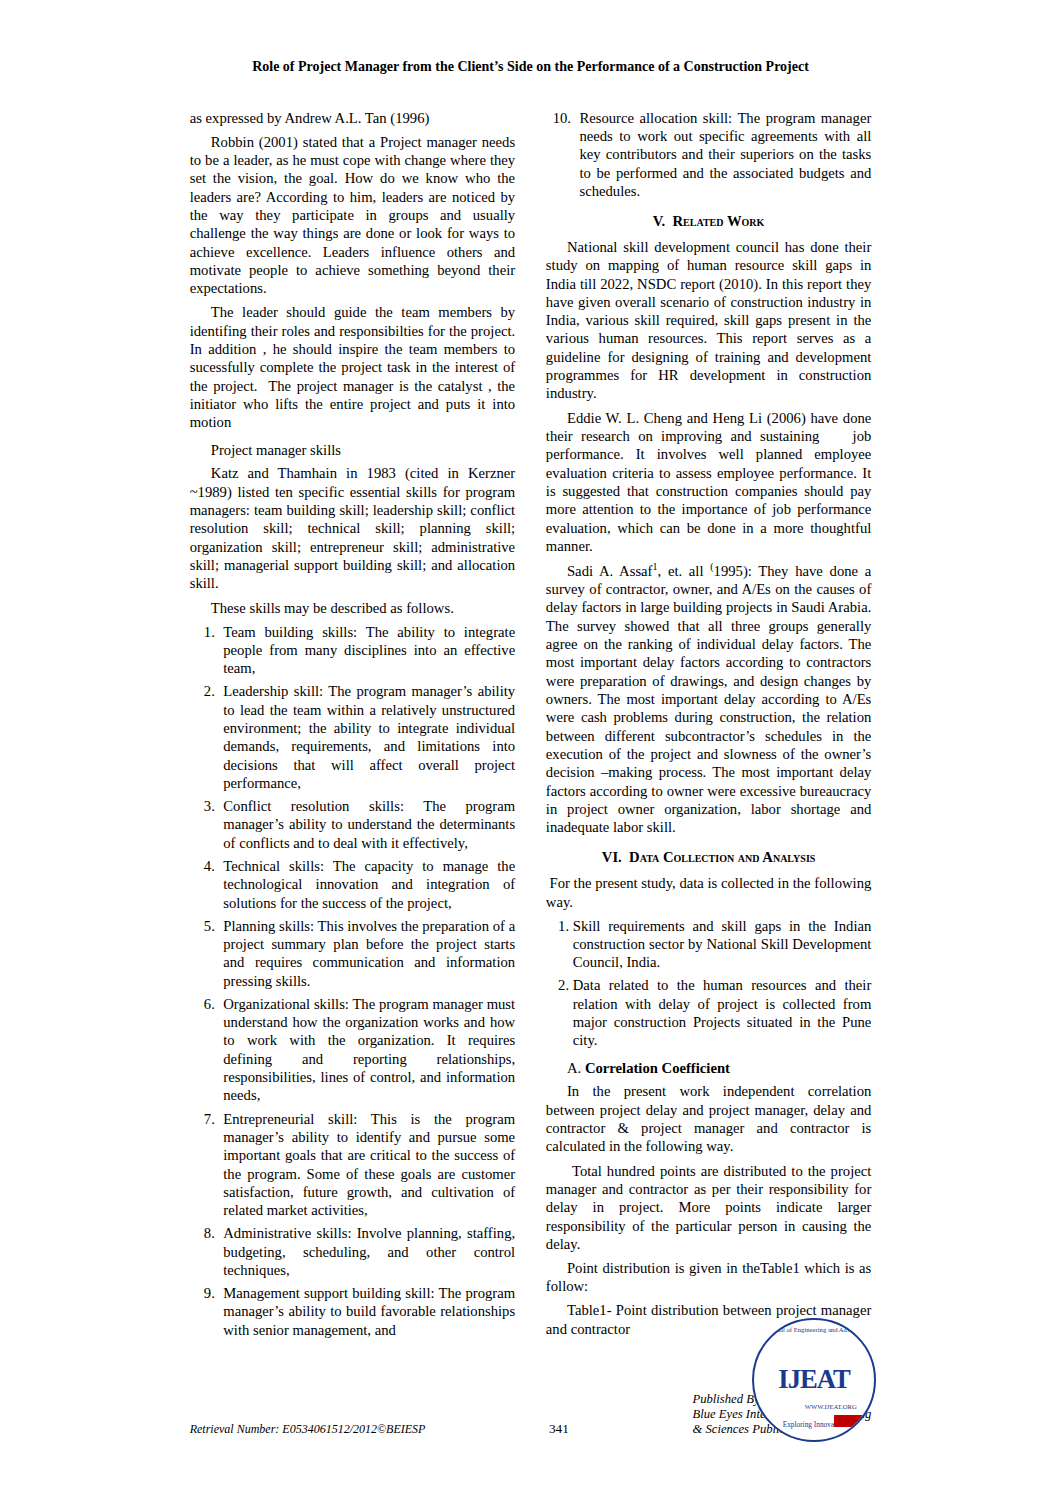Role of Project Manager from the Client’s Side on the Performance of a Construction Project
as expressed by Andrew A.L. Tan (1996)
Robbin (2001) stated that a Project manager needs to be a leader, as he must cope with change where they set the vision, the goal. How do we know who the leaders are? According to him, leaders are noticed by the way they participate in groups and usually challenge the way things are done or look for ways to achieve excellence. Leaders influence others and motivate people to achieve something beyond their expectations.
The leader should guide the team members by identifing their roles and responsibilties for the project. In addition , he should inspire the team members to sucessfully complete the project task in the interest of the project. The project manager is the catalyst , the initiator who lifts the entire project and puts it into motion
Project manager skills
Katz and Thamhain in 1983 (cited in Kerzner ~1989) listed ten specific essential skills for program managers: team building skill; leadership skill; conflict resolution skill; technical skill; planning skill; organization skill; entrepreneur skill; administrative skill; managerial support building skill; and allocation skill.
These skills may be described as follows.
Team building skills: The ability to integrate people from many disciplines into an effective team,
Leadership skill: The program manager’s ability to lead the team within a relatively unstructured environment; the ability to integrate individual demands, requirements, and limitations into decisions that will affect overall project performance,
Conflict resolution skills: The program manager’s ability to understand the determinants of conflicts and to deal with it effectively,
Technical skills: The capacity to manage the technological innovation and integration of solutions for the success of the project,
Planning skills: This involves the preparation of a project summary plan before the project starts and requires communication and information pressing skills.
Organizational skills: The program manager must understand how the organization works and how to work with the organization. It requires defining and reporting relationships, responsibilities, lines of control, and information needs,
Entrepreneurial skill: This is the program manager’s ability to identify and pursue some important goals that are critical to the success of the program. Some of these goals are customer satisfaction, future growth, and cultivation of related market activities,
Administrative skills: Involve planning, staffing, budgeting, scheduling, and other control techniques,
Management support building skill: The program manager’s ability to build favorable relationships with senior management, and
Resource allocation skill: The program manager needs to work out specific agreements with all key contributors and their superiors on the tasks to be performed and the associated budgets and schedules.
V. Related Work
National skill development council has done their study on mapping of human resource skill gaps in India till 2022, NSDC report (2010). In this report they have given overall scenario of construction industry in India, various skill required, skill gaps present in the various human resources. This report serves as a guideline for designing of training and development programmes for HR development in construction industry.
Eddie W. L. Cheng and Heng Li (2006) have done their research on improving and sustaining job performance. It involves well planned employee evaluation criteria to assess employee performance. It is suggested that construction companies should pay more attention to the importance of job performance evaluation, which can be done in a more thoughtful manner.
Sadi A. Assaf1, et. all (1995): They have done a survey of contractor, owner, and A/Es on the causes of delay factors in large building projects in Saudi Arabia. The survey showed that all three groups generally agree on the ranking of individual delay factors. The most important delay factors according to contractors were preparation of drawings, and design changes by owners. The most important delay according to A/Es were cash problems during construction, the relation between different subcontractor’s schedules in the execution of the project and slowness of the owner’s decision –making process. The most important delay factors according to owner were excessive bureaucracy in project owner organization, labor shortage and inadequate labor skill.
VI. Data Collection and Analysis
For the present study, data is collected in the following way.
Skill requirements and skill gaps in the Indian construction sector by National Skill Development Council, India.
Data related to the human resources and their relation with delay of project is collected from major construction Projects situated in the Pune city.
A. Correlation Coefficient
In the present work independent correlation between project delay and project manager, delay and contractor & project manager and contractor is calculated in the following way.
Total hundred points are distributed to the project manager and contractor as per their responsibility for delay in project. More points indicate larger responsibility of the particular person in causing the delay.
Point distribution is given in theTable1 which is as follow:
Table1- Point distribution between project manager and contractor
Retrieval Number: E0534061512/2012©BEIESP
341
Published By:
Blue Eyes Intelligence Engineering
& Sciences Publication
International Journal of Engineering and Advanced Technology
IJEAT
Exploring Innovation
WWW.IJEAT.ORG